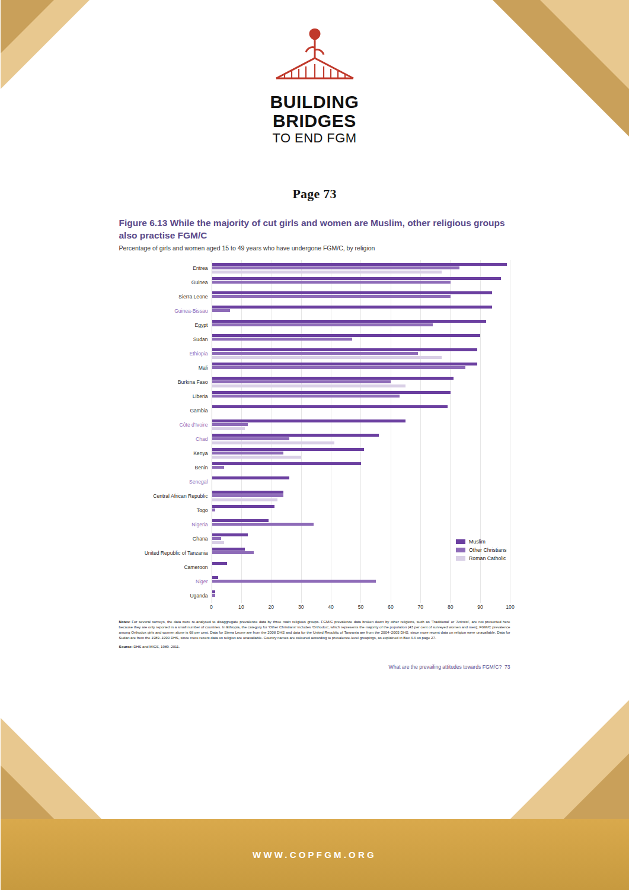BUILDING
BRIDGES
TO END FGM
Page 73
Figure 6.13 While the majority of cut girls and women are Muslim, other religious groups also practise FGM/C
Percentage of girls and women aged 15 to 49 years who have undergone FGM/C, by religion
Eritrea
Guinea
Sierra Leone
Guinea-Bissau
Egypt
Sudan
Ethiopia
Mali
Burkina Faso
Liberia
Gambia
Côte d'Ivoire
Chad
Kenya
Benin
Senegal
Central African Republic
Togo
Nigeria
Ghana
United Republic of Tanzania
Cameroon
Niger
Uganda
0 10 20 30 40 50 60 70 80 90 100
Muslim
Other Christians
Roman Catholic
Notes: For several surveys, the data were re-analysed to disaggregate prevalence data by three main religious groups. FGM/C prevalence data broken down by other religions, such as 'Traditional' or 'Animist', are not presented here because they are only reported in a small number of countries. In Ethiopia, the category for 'Other Christians' includes 'Orthodox', which represents the majority of the population (43 per cent of surveyed women and men); FGM/C prevalence among Orthodox girls and women alone is 68 per cent. Data for Sierra Leone are from the 2008 DHS and data for the United Republic of Tanzania are from the 2004–2005 DHS, since more recent data on religion were unavailable. Data for Sudan are from the 1989–1990 DHS, since more recent data on religion are unavailable. Country names are coloured according to prevalence-level groupings, as explained in Box 4.4 on page 27.
Source: DHS and MICS, 1989–2011.
What are the prevailing attitudes towards FGM/C? 73
WWW.COPFGM.ORG